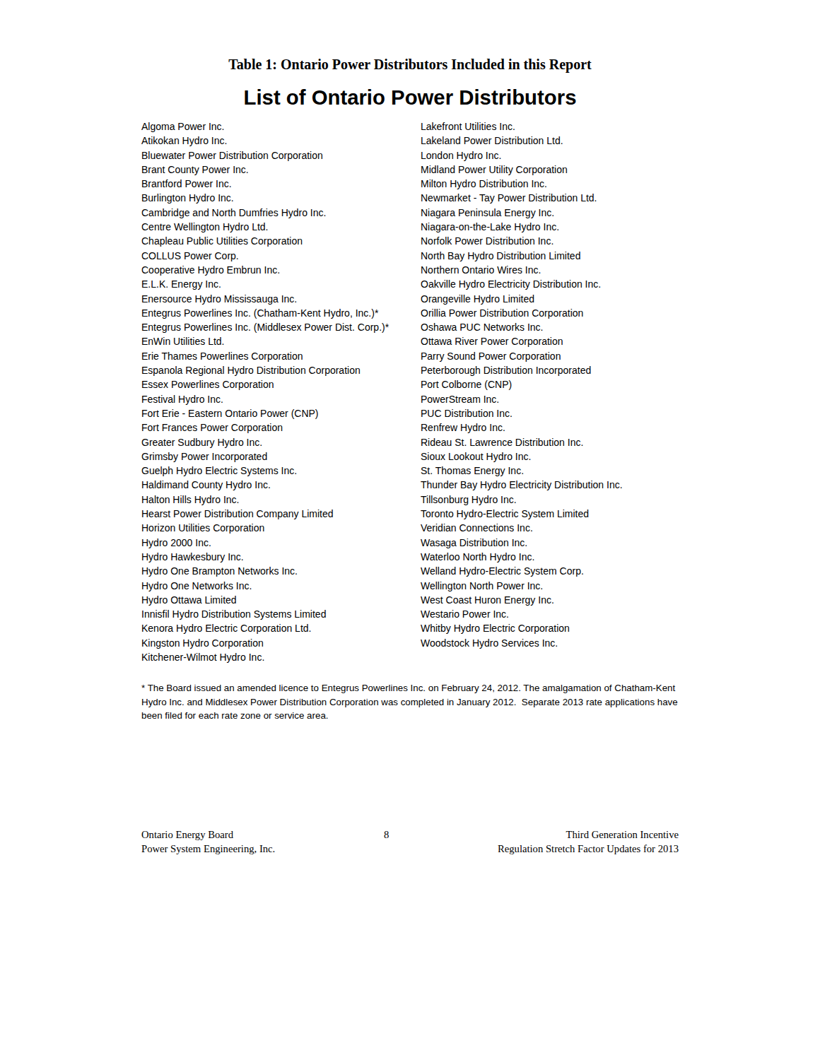Table 1: Ontario Power Distributors Included in this Report
List of Ontario Power Distributors
Algoma Power Inc.
Atikokan Hydro Inc.
Bluewater Power Distribution Corporation
Brant County Power Inc.
Brantford Power Inc.
Burlington Hydro Inc.
Cambridge and North Dumfries Hydro Inc.
Centre Wellington Hydro Ltd.
Chapleau Public Utilities Corporation
COLLUS Power Corp.
Cooperative Hydro Embrun Inc.
E.L.K. Energy Inc.
Enersource Hydro Mississauga Inc.
Entegrus Powerlines Inc. (Chatham-Kent Hydro, Inc.)*
Entegrus Powerlines Inc. (Middlesex Power Dist. Corp.)*
EnWin Utilities Ltd.
Erie Thames Powerlines Corporation
Espanola Regional Hydro Distribution Corporation
Essex Powerlines Corporation
Festival Hydro Inc.
Fort Erie - Eastern Ontario Power (CNP)
Fort Frances Power Corporation
Greater Sudbury Hydro Inc.
Grimsby Power Incorporated
Guelph Hydro Electric Systems Inc.
Haldimand County Hydro Inc.
Halton Hills Hydro Inc.
Hearst Power Distribution Company Limited
Horizon Utilities Corporation
Hydro 2000 Inc.
Hydro Hawkesbury Inc.
Hydro One Brampton Networks Inc.
Hydro One Networks Inc.
Hydro Ottawa Limited
Innisfil Hydro Distribution Systems Limited
Kenora Hydro Electric Corporation Ltd.
Kingston Hydro Corporation
Kitchener-Wilmot Hydro Inc.
Lakefront Utilities Inc.
Lakeland Power Distribution Ltd.
London Hydro Inc.
Midland Power Utility Corporation
Milton Hydro Distribution Inc.
Newmarket - Tay Power Distribution Ltd.
Niagara Peninsula Energy Inc.
Niagara-on-the-Lake Hydro Inc.
Norfolk Power Distribution Inc.
North Bay Hydro Distribution Limited
Northern Ontario Wires Inc.
Oakville Hydro Electricity Distribution Inc.
Orangeville Hydro Limited
Orillia Power Distribution Corporation
Oshawa PUC Networks Inc.
Ottawa River Power Corporation
Parry Sound Power Corporation
Peterborough Distribution Incorporated
Port Colborne (CNP)
PowerStream Inc.
PUC Distribution Inc.
Renfrew Hydro Inc.
Rideau St. Lawrence Distribution Inc.
Sioux Lookout Hydro Inc.
St. Thomas Energy Inc.
Thunder Bay Hydro Electricity Distribution Inc.
Tillsonburg Hydro Inc.
Toronto Hydro-Electric System Limited
Veridian Connections Inc.
Wasaga Distribution Inc.
Waterloo North Hydro Inc.
Welland Hydro-Electric System Corp.
Wellington North Power Inc.
West Coast Huron Energy Inc.
Westario Power Inc.
Whitby Hydro Electric Corporation
Woodstock Hydro Services Inc.
* The Board issued an amended licence to Entegrus Powerlines Inc. on February 24, 2012. The amalgamation of Chatham-Kent Hydro Inc. and Middlesex Power Distribution Corporation was completed in January 2012. Separate 2013 rate applications have been filed for each rate zone or service area.
Ontario Energy Board
Power System Engineering, Inc.
8
Third Generation Incentive
Regulation Stretch Factor Updates for 2013